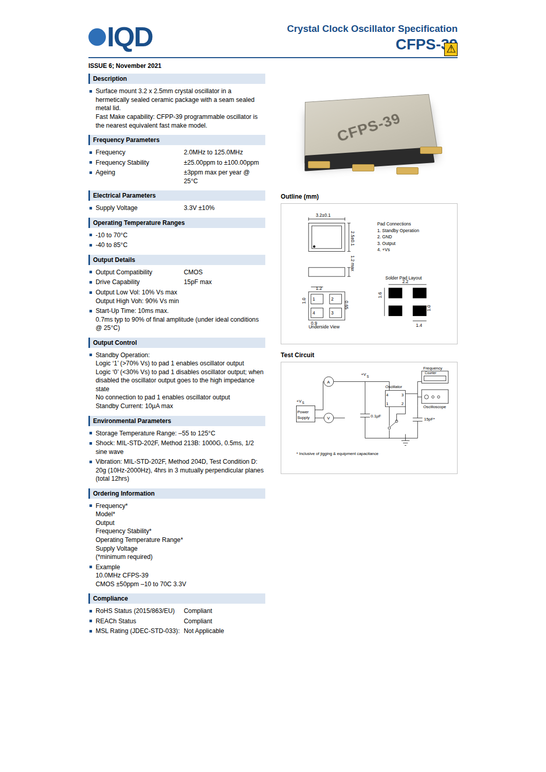IQD
Crystal Clock Oscillator Specification
CFPS-39
ISSUE 6; November 2021
Description
Surface mount 3.2 x 2.5mm crystal oscillator in a hermetically sealed ceramic package with a seam sealed metal lid.
Fast Make capability: CFPP-39 programmable oscillator is the nearest equivalent fast make model.
Frequency Parameters
Frequency 2.0MHz to 125.0MHz
Frequency Stability±25.00ppm to ±100.00ppm
Ageing±3ppm max per year @ 25°C
Electrical Parameters
Supply Voltage 3.3V ±10%
Operating Temperature Ranges
-10 to 70°C
-40 to 85°C
Output Details
Output Compatibility CMOS
Drive Capability 15pF max
Output Low Vol: 10% Vs max
Output High Voh: 90% Vs min
Start-Up Time: 10ms max.
0.7ms typ to 90% of final amplitude (under ideal conditions @ 25°C)
Output Control
Standby Operation:
Logic ‘1’ (>70% Vs) to pad 1 enables oscillator output
Logic ‘0’ (<30% Vs) to pad 1 disables oscillator output; when disabled the oscillator output goes to the high impedance state
No connection to pad 1 enables oscillator output
Standby Current: 10µA max
Environmental Parameters
Storage Temperature Range: –55 to 125°C
Shock: MIL-STD-202F, Method 213B: 1000G, 0.5ms, 1/2 sine wave
Vibration: MIL-STD-202F, Method 204D, Test Condition D:
20g (10Hz-2000Hz), 4hrs in 3 mutually perpendicular planes (total 12hrs)
Ordering Information
Frequency*
Model*
Output
Frequency Stability*
Operating Temperature Range*
Supply Voltage
(*minimum required)
Example
10.0MHz CFPS-39
CMOS ±50ppm –10 to 70C 3.3V
Compliance
RoHS Status (2015/863/EU) Compliant
REACh Status Compliant
MSL Rating (JDEC-STD-033): Not Applicable
⚠
CFPS-39
Outline (mm)
3.2±0.1 2.5±0.1 1.2 max 1 2 4 3 Underside View 1.2 0.65 1.0 0.9 Pad Connections 1. Standby Operation 2. GND 3. Output 4. +Vs Solder Pad Layout 2.2 1.6 1.4 1.0
Test Circuit
A V Power Supply +V S +V S Oscillator 4 3 1 2 0.1µF 15pF* Frequency Counter Oscilloscope * Inclusive of jigging & equipment capacitance